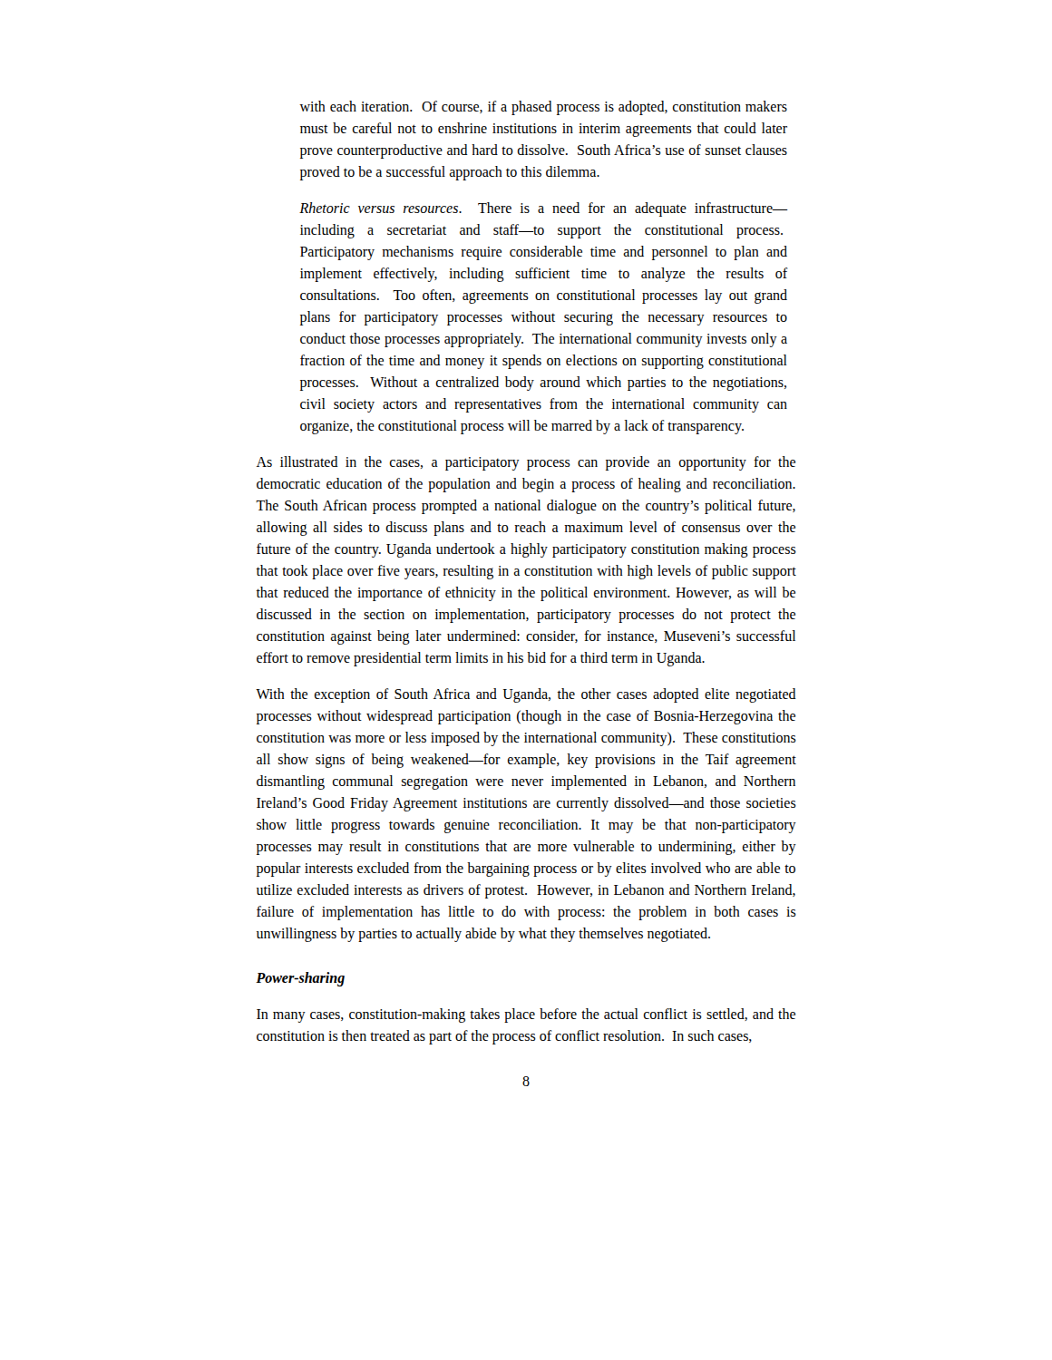with each iteration. Of course, if a phased process is adopted, constitution makers must be careful not to enshrine institutions in interim agreements that could later prove counterproductive and hard to dissolve. South Africa’s use of sunset clauses proved to be a successful approach to this dilemma.
Rhetoric versus resources. There is a need for an adequate infrastructure—including a secretariat and staff—to support the constitutional process. Participatory mechanisms require considerable time and personnel to plan and implement effectively, including sufficient time to analyze the results of consultations. Too often, agreements on constitutional processes lay out grand plans for participatory processes without securing the necessary resources to conduct those processes appropriately. The international community invests only a fraction of the time and money it spends on elections on supporting constitutional processes. Without a centralized body around which parties to the negotiations, civil society actors and representatives from the international community can organize, the constitutional process will be marred by a lack of transparency.
As illustrated in the cases, a participatory process can provide an opportunity for the democratic education of the population and begin a process of healing and reconciliation. The South African process prompted a national dialogue on the country’s political future, allowing all sides to discuss plans and to reach a maximum level of consensus over the future of the country. Uganda undertook a highly participatory constitution making process that took place over five years, resulting in a constitution with high levels of public support that reduced the importance of ethnicity in the political environment. However, as will be discussed in the section on implementation, participatory processes do not protect the constitution against being later undermined: consider, for instance, Museveni’s successful effort to remove presidential term limits in his bid for a third term in Uganda.
With the exception of South Africa and Uganda, the other cases adopted elite negotiated processes without widespread participation (though in the case of Bosnia-Herzegovina the constitution was more or less imposed by the international community). These constitutions all show signs of being weakened—for example, key provisions in the Taif agreement dismantling communal segregation were never implemented in Lebanon, and Northern Ireland’s Good Friday Agreement institutions are currently dissolved—and those societies show little progress towards genuine reconciliation. It may be that non-participatory processes may result in constitutions that are more vulnerable to undermining, either by popular interests excluded from the bargaining process or by elites involved who are able to utilize excluded interests as drivers of protest. However, in Lebanon and Northern Ireland, failure of implementation has little to do with process: the problem in both cases is unwillingness by parties to actually abide by what they themselves negotiated.
Power-sharing
In many cases, constitution-making takes place before the actual conflict is settled, and the constitution is then treated as part of the process of conflict resolution. In such cases,
8